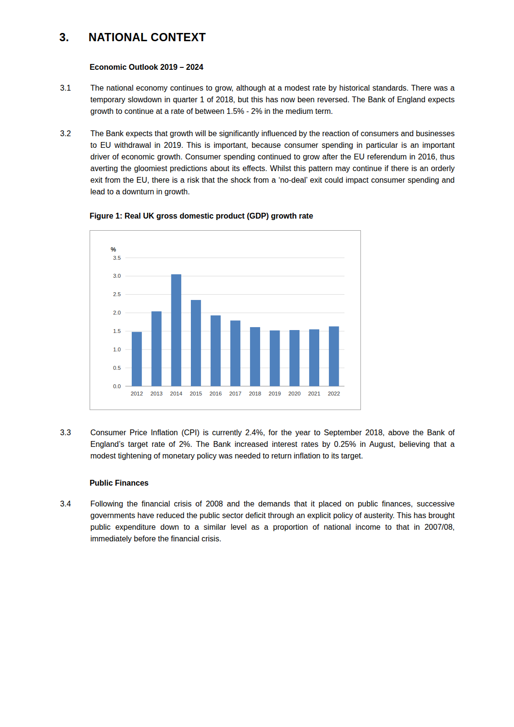3. NATIONAL CONTEXT
Economic Outlook 2019 – 2024
3.1
The national economy continues to grow, although at a modest rate by historical standards. There was a temporary slowdown in quarter 1 of 2018, but this has now been reversed. The Bank of England expects growth to continue at a rate of between 1.5% - 2% in the medium term.
3.2
The Bank expects that growth will be significantly influenced by the reaction of consumers and businesses to EU withdrawal in 2019. This is important, because consumer spending in particular is an important driver of economic growth. Consumer spending continued to grow after the EU referendum in 2016, thus averting the gloomiest predictions about its effects. Whilst this pattern may continue if there is an orderly exit from the EU, there is a risk that the shock from a ‘no-deal’ exit could impact consumer spending and lead to a downturn in growth.
Figure 1: Real UK gross domestic product (GDP) growth rate
% 3.5 3.0 2.5 2.0 1.5 1.0 0.5 0.0 2012 2013 2014 2015 2016 2017 2018 2019 2020 2021 2022
3.3
Consumer Price Inflation (CPI) is currently 2.4%, for the year to September 2018, above the Bank of England’s target rate of 2%. The Bank increased interest rates by 0.25% in August, believing that a modest tightening of monetary policy was needed to return inflation to its target.
Public Finances
3.4
Following the financial crisis of 2008 and the demands that it placed on public finances, successive governments have reduced the public sector deficit through an explicit policy of austerity. This has brought public expenditure down to a similar level as a proportion of national income to that in 2007/08, immediately before the financial crisis.